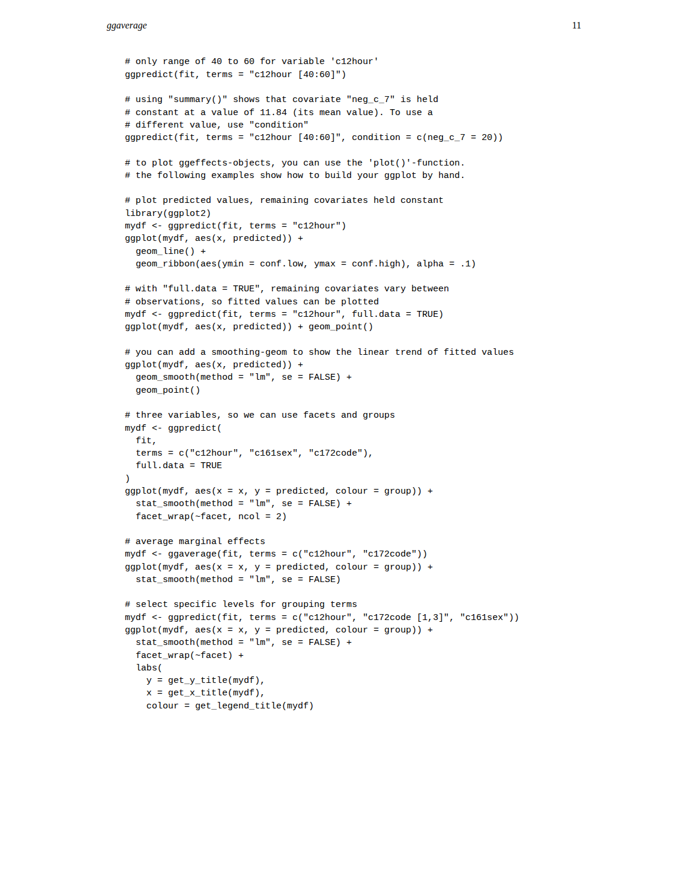ggaverage 11
# only range of 40 to 60 for variable 'c12hour'
ggpredict(fit, terms = "c12hour [40:60]")

# using "summary()" shows that covariate "neg_c_7" is held
# constant at a value of 11.84 (its mean value). To use a
# different value, use "condition"
ggpredict(fit, terms = "c12hour [40:60]", condition = c(neg_c_7 = 20))

# to plot ggeffects-objects, you can use the 'plot()'-function.
# the following examples show how to build your ggplot by hand.

# plot predicted values, remaining covariates held constant
library(ggplot2)
mydf <- ggpredict(fit, terms = "c12hour")
ggplot(mydf, aes(x, predicted)) +
  geom_line() +
  geom_ribbon(aes(ymin = conf.low, ymax = conf.high), alpha = .1)

# with "full.data = TRUE", remaining covariates vary between
# observations, so fitted values can be plotted
mydf <- ggpredict(fit, terms = "c12hour", full.data = TRUE)
ggplot(mydf, aes(x, predicted)) + geom_point()

# you can add a smoothing-geom to show the linear trend of fitted values
ggplot(mydf, aes(x, predicted)) +
  geom_smooth(method = "lm", se = FALSE) +
  geom_point()

# three variables, so we can use facets and groups
mydf <- ggpredict(
  fit,
  terms = c("c12hour", "c161sex", "c172code"),
  full.data = TRUE
)
ggplot(mydf, aes(x = x, y = predicted, colour = group)) +
  stat_smooth(method = "lm", se = FALSE) +
  facet_wrap(~facet, ncol = 2)

# average marginal effects
mydf <- ggaverage(fit, terms = c("c12hour", "c172code"))
ggplot(mydf, aes(x = x, y = predicted, colour = group)) +
  stat_smooth(method = "lm", se = FALSE)

# select specific levels for grouping terms
mydf <- ggpredict(fit, terms = c("c12hour", "c172code [1,3]", "c161sex"))
ggplot(mydf, aes(x = x, y = predicted, colour = group)) +
  stat_smooth(method = "lm", se = FALSE) +
  facet_wrap(~facet) +
  labs(
    y = get_y_title(mydf),
    x = get_x_title(mydf),
    colour = get_legend_title(mydf)